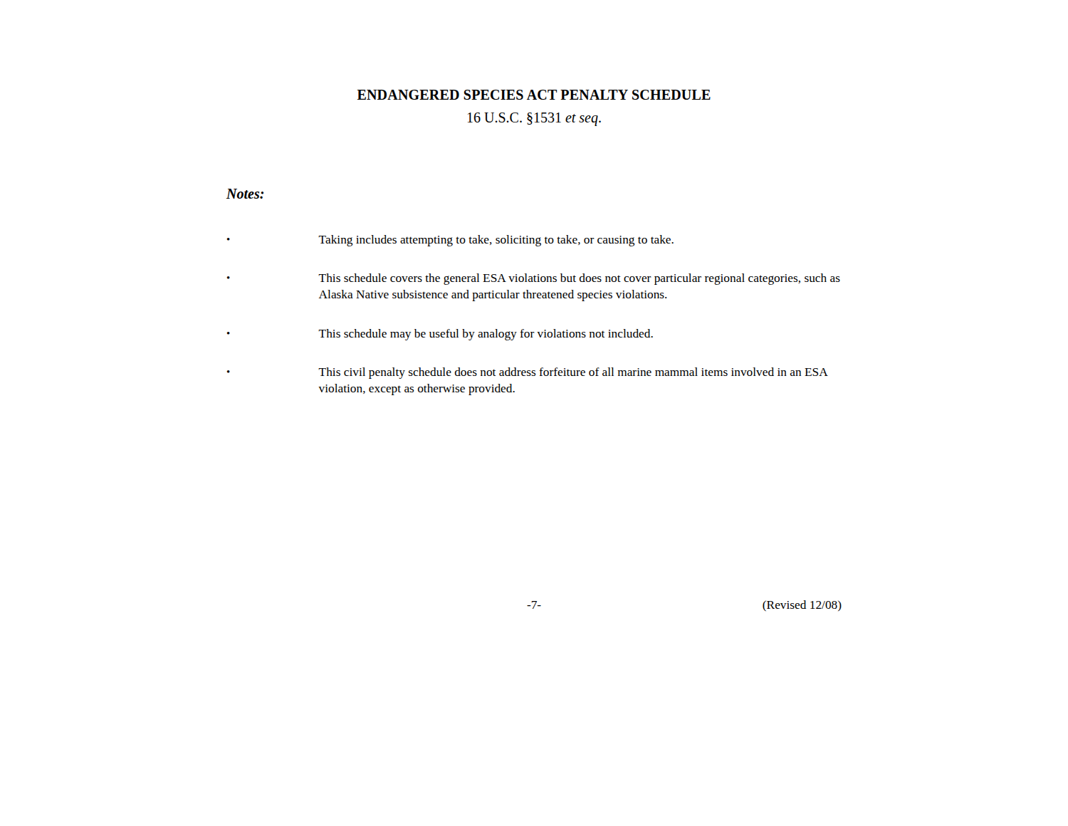ENDANGERED SPECIES ACT PENALTY SCHEDULE
16 U.S.C. §1531 et seq.
Notes:
Taking includes attempting to take, soliciting to take, or causing to take.
This schedule covers the general ESA violations but does not cover particular regional categories, such as Alaska Native subsistence and particular threatened species violations.
This schedule may be useful by analogy for violations not included.
This civil penalty schedule does not address forfeiture of all marine mammal items involved in an ESA violation, except as otherwise provided.
-7-
(Revised 12/08)